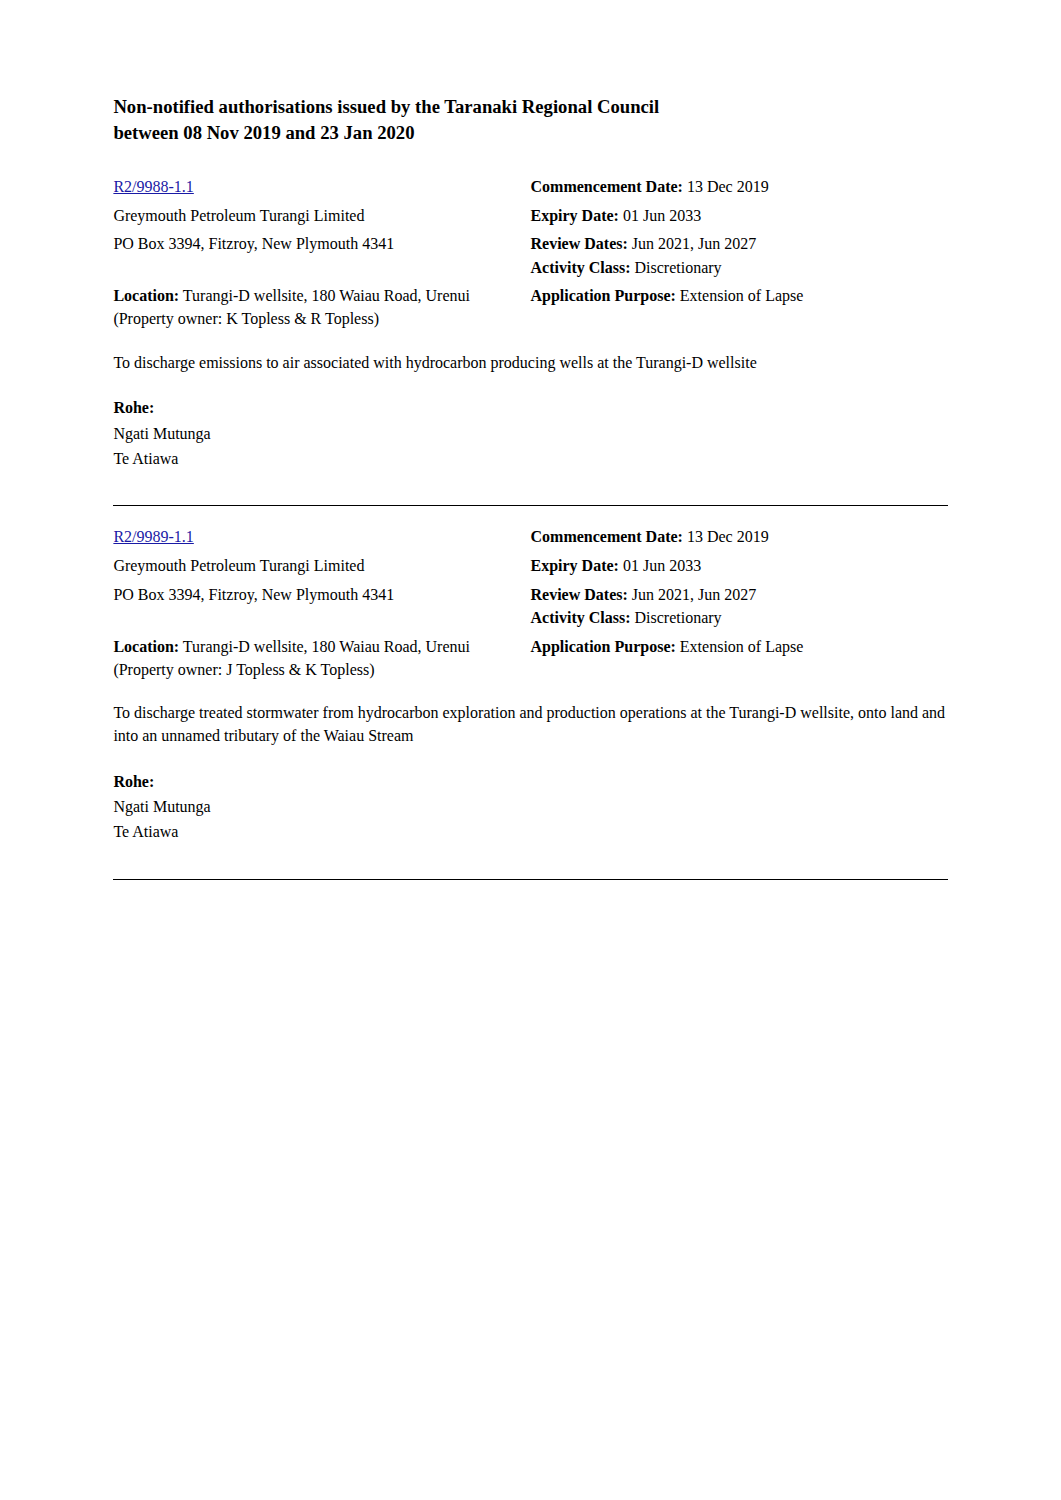Non-notified authorisations issued by the Taranaki Regional Council
between 08 Nov 2019 and 23 Jan 2020
| R2/9988-1.1 | Commencement Date: 13 Dec 2019 |
| Greymouth Petroleum Turangi Limited | Expiry Date: 01 Jun 2033 |
| PO Box 3394, Fitzroy, New Plymouth 4341 | Review Dates: Jun 2021, Jun 2027 Activity Class: Discretionary |
| Location: Turangi-D wellsite, 180 Waiau Road, Urenui (Property owner: K Topless & R Topless) | Application Purpose: Extension of Lapse |
To discharge emissions to air associated with hydrocarbon producing wells at the Turangi-D wellsite
Rohe:
Ngati Mutunga
Te Atiawa
| R2/9989-1.1 | Commencement Date: 13 Dec 2019 |
| Greymouth Petroleum Turangi Limited | Expiry Date: 01 Jun 2033 |
| PO Box 3394, Fitzroy, New Plymouth 4341 | Review Dates: Jun 2021, Jun 2027 Activity Class: Discretionary |
| Location: Turangi-D wellsite, 180 Waiau Road, Urenui (Property owner: J Topless & K Topless) | Application Purpose: Extension of Lapse |
To discharge treated stormwater from hydrocarbon exploration and production operations at the Turangi-D wellsite, onto land and into an unnamed tributary of the Waiau Stream
Rohe:
Ngati Mutunga
Te Atiawa